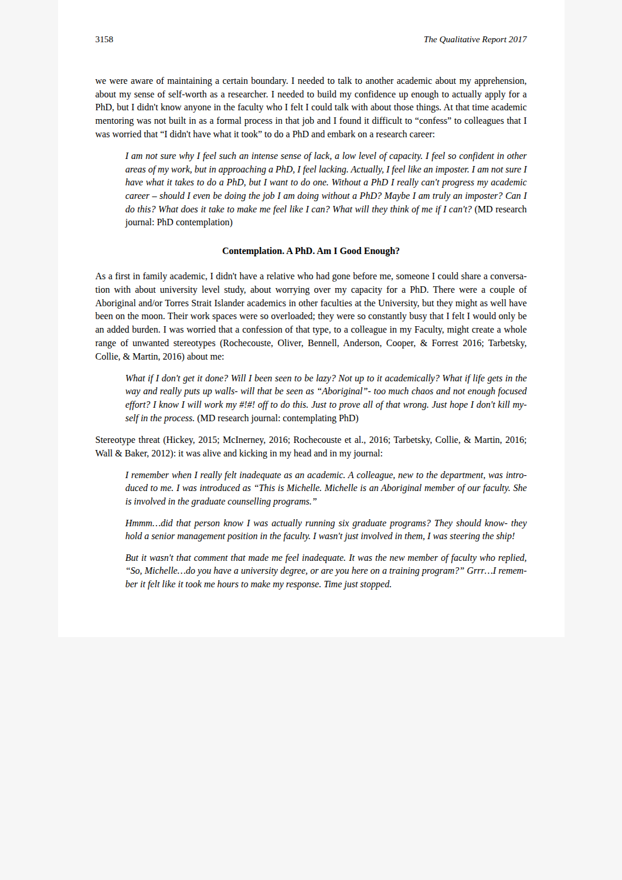3158 The Qualitative Report 2017
we were aware of maintaining a certain boundary. I needed to talk to another academic about my apprehension, about my sense of self-worth as a researcher. I needed to build my confidence up enough to actually apply for a PhD, but I didn't know anyone in the faculty who I felt I could talk with about those things. At that time academic mentoring was not built in as a formal process in that job and I found it difficult to “confess” to colleagues that I was worried that “I didn't have what it took” to do a PhD and embark on a research career:
I am not sure why I feel such an intense sense of lack, a low level of capacity. I feel so confident in other areas of my work, but in approaching a PhD, I feel lacking. Actually, I feel like an imposter. I am not sure I have what it takes to do a PhD, but I want to do one. Without a PhD I really can't progress my academic career – should I even be doing the job I am doing without a PhD? Maybe I am truly an imposter? Can I do this? What does it take to make me feel like I can? What will they think of me if I can't? (MD research journal: PhD contemplation)
Contemplation. A PhD. Am I Good Enough?
As a first in family academic, I didn't have a relative who had gone before me, someone I could share a conversation with about university level study, about worrying over my capacity for a PhD. There were a couple of Aboriginal and/or Torres Strait Islander academics in other faculties at the University, but they might as well have been on the moon. Their work spaces were so overloaded; they were so constantly busy that I felt I would only be an added burden. I was worried that a confession of that type, to a colleague in my Faculty, might create a whole range of unwanted stereotypes (Rochecouste, Oliver, Bennell, Anderson, Cooper, & Forrest 2016; Tarbetsky, Collie, & Martin, 2016) about me:
What if I don't get it done? Will I been seen to be lazy? Not up to it academically? What if life gets in the way and really puts up walls- will that be seen as “Aboriginal”- too much chaos and not enough focused effort? I know I will work my #!#! off to do this. Just to prove all of that wrong. Just hope I don't kill myself in the process. (MD research journal: contemplating PhD)
Stereotype threat (Hickey, 2015; McInerney, 2016; Rochecouste et al., 2016; Tarbetsky, Collie, & Martin, 2016; Wall & Baker, 2012): it was alive and kicking in my head and in my journal:
I remember when I really felt inadequate as an academic. A colleague, new to the department, was introduced to me. I was introduced as “This is Michelle. Michelle is an Aboriginal member of our faculty. She is involved in the graduate counselling programs.”
Hmmm…did that person know I was actually running six graduate programs? They should know- they hold a senior management position in the faculty. I wasn't just involved in them, I was steering the ship!
But it wasn't that comment that made me feel inadequate. It was the new member of faculty who replied, “So, Michelle…do you have a university degree, or are you here on a training program?” Grrr…I remember it felt like it took me hours to make my response. Time just stopped.